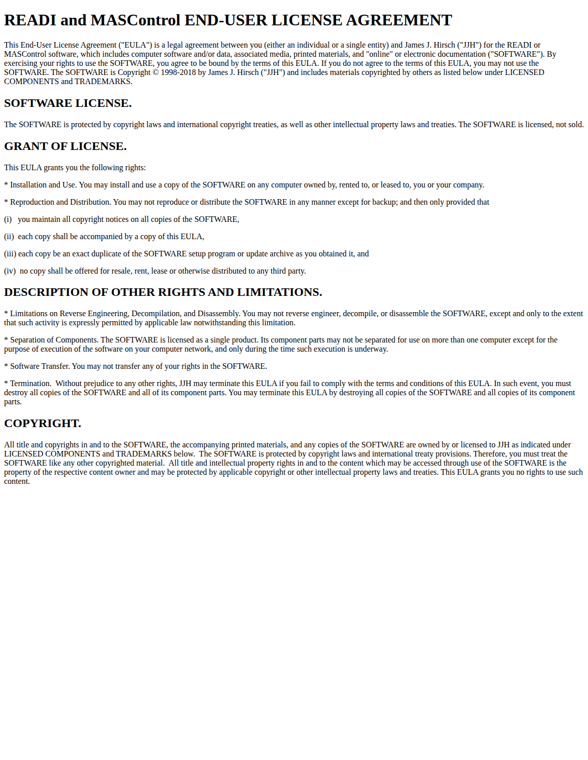READI and MASControl END-USER LICENSE AGREEMENT
This End-User License Agreement ("EULA") is a legal agreement between you (either an individual or a single entity) and James J. Hirsch ("JJH") for the READI or MASControl software, which includes computer software and/or data, associated media, printed materials, and "online" or electronic documentation ("SOFTWARE"). By exercising your rights to use the SOFTWARE, you agree to be bound by the terms of this EULA. If you do not agree to the terms of this EULA, you may not use the SOFTWARE. The SOFTWARE is Copyright © 1998-2018 by James J. Hirsch ("JJH") and includes materials copyrighted by others as listed below under LICENSED COMPONENTS and TRADEMARKS.
SOFTWARE LICENSE.
The SOFTWARE is protected by copyright laws and international copyright treaties, as well as other intellectual property laws and treaties. The SOFTWARE is licensed, not sold.
GRANT OF LICENSE.
This EULA grants you the following rights:
* Installation and Use. You may install and use a copy of the SOFTWARE on any computer owned by, rented to, or leased to, you or your company.
* Reproduction and Distribution. You may not reproduce or distribute the SOFTWARE in any manner except for backup; and then only provided that
(i) you maintain all copyright notices on all copies of the SOFTWARE,
(ii) each copy shall be accompanied by a copy of this EULA,
(iii) each copy be an exact duplicate of the SOFTWARE setup program or update archive as you obtained it, and
(iv) no copy shall be offered for resale, rent, lease or otherwise distributed to any third party.
DESCRIPTION OF OTHER RIGHTS AND LIMITATIONS.
* Limitations on Reverse Engineering, Decompilation, and Disassembly. You may not reverse engineer, decompile, or disassemble the SOFTWARE, except and only to the extent that such activity is expressly permitted by applicable law notwithstanding this limitation.
* Separation of Components. The SOFTWARE is licensed as a single product. Its component parts may not be separated for use on more than one computer except for the purpose of execution of the software on your computer network, and only during the time such execution is underway.
* Software Transfer. You may not transfer any of your rights in the SOFTWARE.
* Termination. Without prejudice to any other rights, JJH may terminate this EULA if you fail to comply with the terms and conditions of this EULA. In such event, you must destroy all copies of the SOFTWARE and all of its component parts. You may terminate this EULA by destroying all copies of the SOFTWARE and all copies of its component parts.
COPYRIGHT.
All title and copyrights in and to the SOFTWARE, the accompanying printed materials, and any copies of the SOFTWARE are owned by or licensed to JJH as indicated under LICENSED COMPONENTS and TRADEMARKS below. The SOFTWARE is protected by copyright laws and international treaty provisions. Therefore, you must treat the SOFTWARE like any other copyrighted material. All title and intellectual property rights in and to the content which may be accessed through use of the SOFTWARE is the property of the respective content owner and may be protected by applicable copyright or other intellectual property laws and treaties. This EULA grants you no rights to use such content.